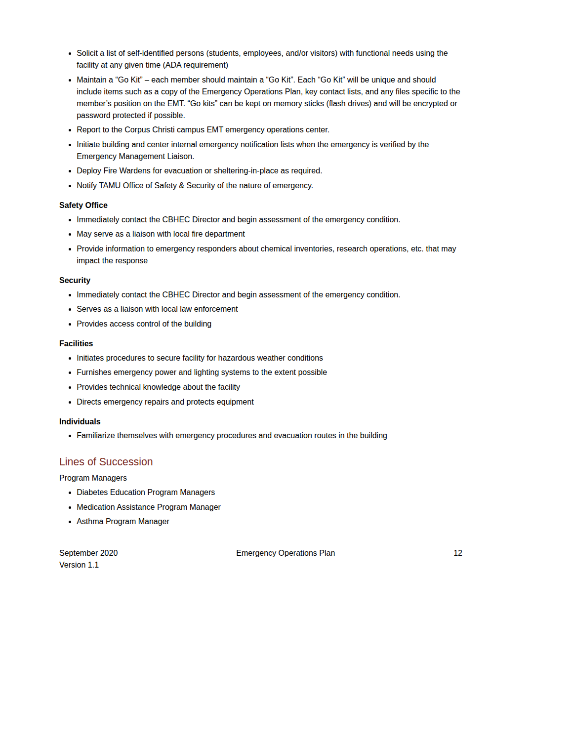Solicit a list of self-identified persons (students, employees, and/or visitors) with functional needs using the facility at any given time (ADA requirement)
Maintain a “Go Kit” – each member should maintain a “Go Kit”. Each “Go Kit” will be unique and should include items such as a copy of the Emergency Operations Plan, key contact lists, and any files specific to the member’s position on the EMT. “Go kits” can be kept on memory sticks (flash drives) and will be encrypted or password protected if possible.
Report to the Corpus Christi campus EMT emergency operations center.
Initiate building and center internal emergency notification lists when the emergency is verified by the Emergency Management Liaison.
Deploy Fire Wardens for evacuation or sheltering-in-place as required.
Notify TAMU Office of Safety & Security of the nature of emergency.
Safety Office
Immediately contact the CBHEC Director and begin assessment of the emergency condition.
May serve as a liaison with local fire department
Provide information to emergency responders about chemical inventories, research operations, etc. that may impact the response
Security
Immediately contact the CBHEC Director and begin assessment of the emergency condition.
Serves as a liaison with local law enforcement
Provides access control of the building
Facilities
Initiates procedures to secure facility for hazardous weather conditions
Furnishes emergency power and lighting systems to the extent possible
Provides technical knowledge about the facility
Directs emergency repairs and protects equipment
Individuals
Familiarize themselves with emergency procedures and evacuation routes in the building
Lines of Succession
Program Managers
Diabetes Education Program Managers
Medication Assistance Program Manager
Asthma Program Manager
September 2020 Version 1.1
Emergency Operations Plan
12